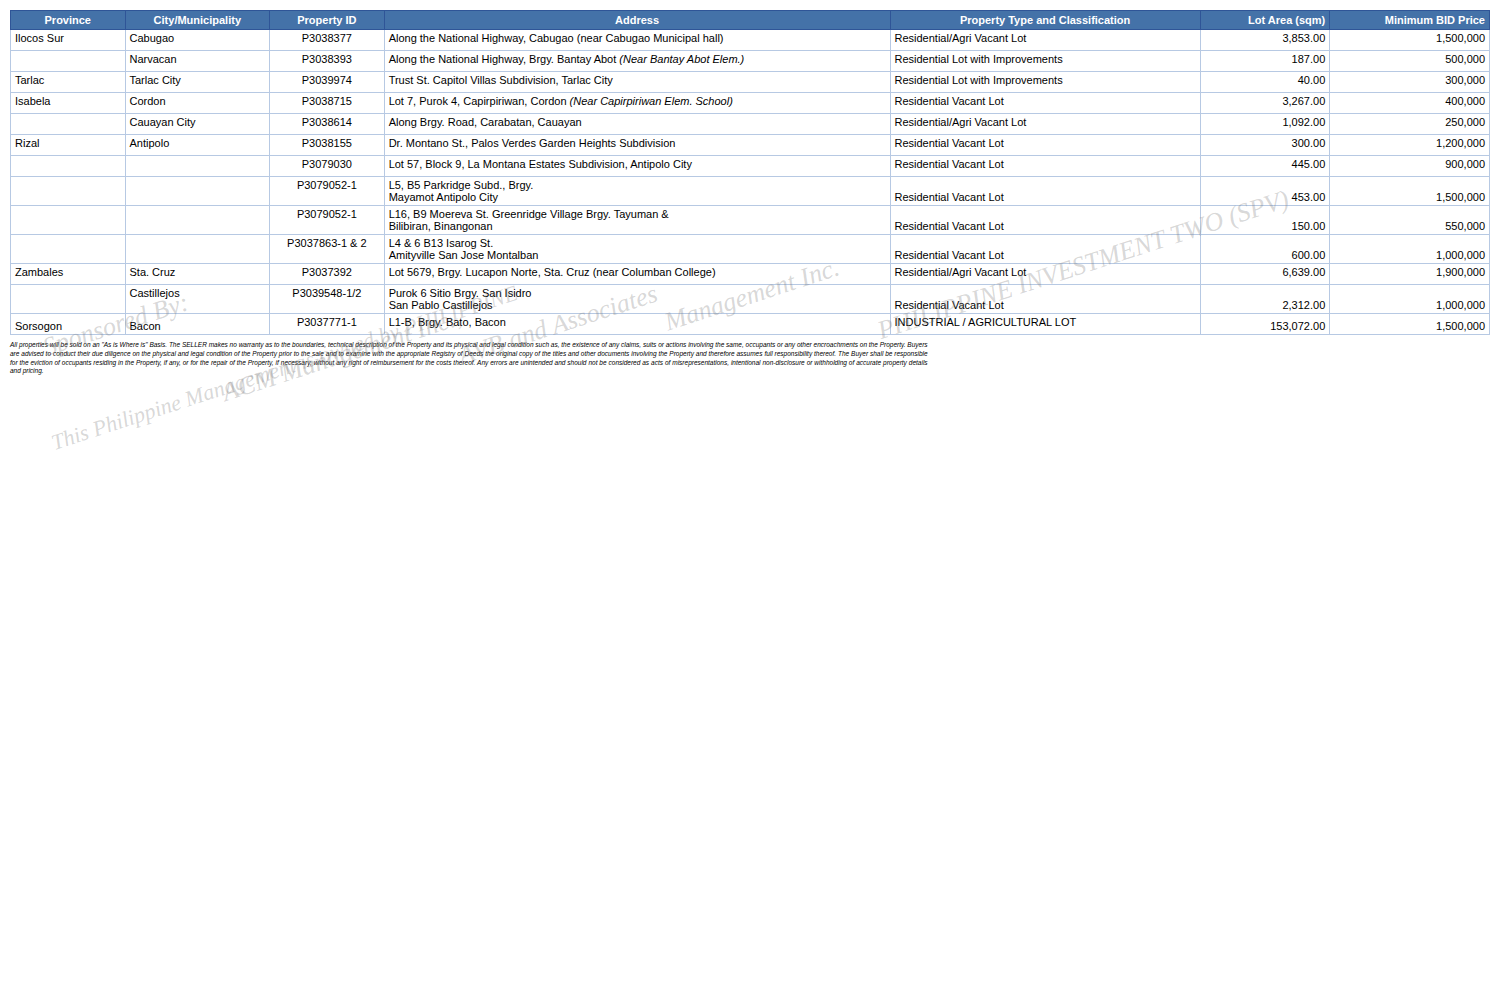| Province | City/Municipality | Property ID | Address | Property Type and Classification | Lot Area (sqm) | Minimum BID Price |
| --- | --- | --- | --- | --- | --- | --- |
| Ilocos Sur | Cabugao | P3038377 | Along the National Highway, Cabugao (near Cabugao Municipal hall) | Residential/Agri Vacant Lot | 3,853.00 | 1,500,000 |
| | Narvacan | P3038393 | Along the National Highway, Brgy. Bantay Abot (Near Bantay Abot Elem.) | Residential Lot with Improvements | 187.00 | 500,000 |
| Tarlac | Tarlac City | P3039974 | Trust St. Capitol Villas Subdivision, Tarlac City | Residential Lot with Improvements | 40.00 | 300,000 |
| Isabela | Cordon | P3038715 | Lot 7, Purok 4, Capirpiriwan, Cordon (Near Capirpiriwan Elem. School) | Residential Vacant Lot | 3,267.00 | 400,000 |
| | Cauayan City | P3038614 | Along Brgy. Road, Carabatan, Cauayan | Residential/Agri Vacant Lot | 1,092.00 | 250,000 |
| Rizal | Antipolo | P3038155 | Dr. Montano St., Palos Verdes Garden Heights Subdivision | Residential Vacant Lot | 300.00 | 1,200,000 |
| | | P3079030 | Lot 57, Block 9, La Montana Estates Subdivision, Antipolo City | Residential Vacant Lot | 445.00 | 900,000 |
| | | P3079052-1 | L5, B5 Parkridge Subd., Brgy. Mayamot Antipolo City | Residential Vacant Lot | 453.00 | 1,500,000 |
| | | P3079052-1 | L16, B9 Moereva St. Greenridge Village Brgy. Tayuman & Bilibiran, Binangonan | Residential Vacant Lot | 150.00 | 550,000 |
| | | P3037863-1 & 2 | L4 & 6 B13 Isarog St. Amityville San Jose Montalban | Residential Vacant Lot | 600.00 | 1,000,000 |
| Zambales | Sta. Cruz | P3037392 | Lot 5679, Brgy. Lucapon Norte, Sta. Cruz (near Columban College) | Residential/Agri Vacant Lot | 6,639.00 | 1,900,000 |
| | Castillejos | P3039548-1/2 | Purok 6 Sitio Brgy. San Isidro San Pablo Castillejos | Residential Vacant Lot | 2,312.00 | 1,000,000 |
| Sorsogon | Bacon | P3037771-1 | L1-B, Brgy. Bato, Bacon | INDUSTRIAL / AGRICULTURAL LOT | 153,072.00 | 1,500,000 |
Sponsored By:
ACM Management Inc.,
AVB and Associates
Management Inc.
PHILIPPINE INVESTMENT TWO (SPV)
This Philippine Management is owned by PHILIPPINE
All properties will be sold on an "As is Where is" Basis. The SELLER makes no warranty as to the boundaries, technical description of the Property and its physical and legal condition such as, the existence of any claims, suits or actions involving the same, occupants or any other encroachments on the Property. Buyers are advised to conduct their due diligence on the physical and legal condition of the Property prior to the sale and to examine with the appropriate Registry of Deeds the original copy of the titles and other documents involving the Property and therefore assumes full responsibility thereof. The Buyer shall be responsible for the eviction of occupants residing in the Property, if any, or for the repair of the Property, if necessary, without any right of reimbursement for the costs thereof. Any errors are unintended and should not be considered as acts of misrepresentations, intentional non-disclosure or withholding of accurate property details and pricing.